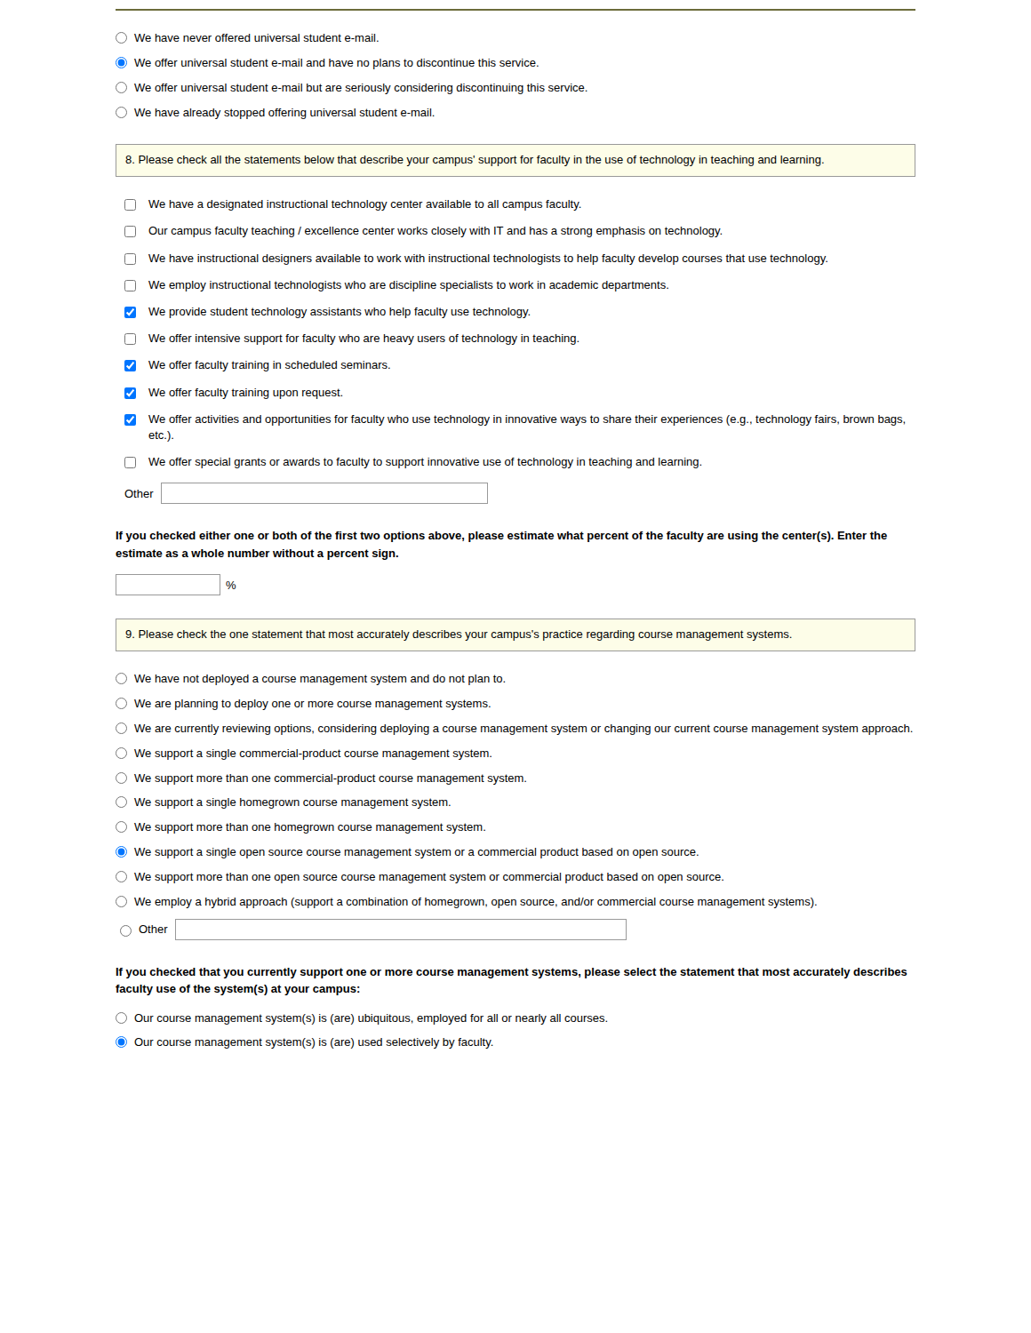We have never offered universal student e-mail.
We offer universal student e-mail and have no plans to discontinue this service.
We offer universal student e-mail but are seriously considering discontinuing this service.
We have already stopped offering universal student e-mail.
8. Please check all the statements below that describe your campus' support for faculty in the use of technology in teaching and learning.
We have a designated instructional technology center available to all campus faculty.
Our campus faculty teaching / excellence center works closely with IT and has a strong emphasis on technology.
We have instructional designers available to work with instructional technologists to help faculty develop courses that use technology.
We employ instructional technologists who are discipline specialists to work in academic departments.
We provide student technology assistants who help faculty use technology.
We offer intensive support for faculty who are heavy users of technology in teaching.
We offer faculty training in scheduled seminars.
We offer faculty training upon request.
We offer activities and opportunities for faculty who use technology in innovative ways to share their experiences (e.g., technology fairs, brown bags, etc.).
We offer special grants or awards to faculty to support innovative use of technology in teaching and learning.
Other
If you checked either one or both of the first two options above, please estimate what percent of the faculty are using the center(s). Enter the estimate as a whole number without a percent sign.
%
9. Please check the one statement that most accurately describes your campus's practice regarding course management systems.
We have not deployed a course management system and do not plan to.
We are planning to deploy one or more course management systems.
We are currently reviewing options, considering deploying a course management system or changing our current course management system approach.
We support a single commercial-product course management system.
We support more than one commercial-product course management system.
We support a single homegrown course management system.
We support more than one homegrown course management system.
We support a single open source course management system or a commercial product based on open source.
We support more than one open source course management system or commercial product based on open source.
We employ a hybrid approach (support a combination of homegrown, open source, and/or commercial course management systems).
Other
If you checked that you currently support one or more course management systems, please select the statement that most accurately describes faculty use of the system(s) at your campus:
Our course management system(s) is (are) ubiquitous, employed for all or nearly all courses.
Our course management system(s) is (are) used selectively by faculty.